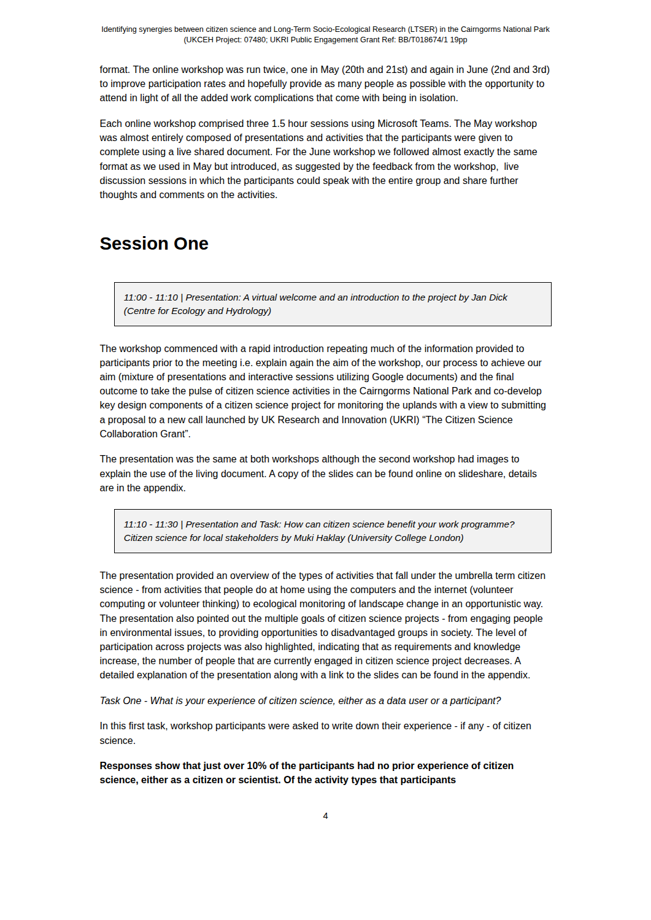Identifying synergies between citizen science and Long-Term Socio-Ecological Research (LTSER) in the Cairngorms National Park (UKCEH Project: 07480; UKRI Public Engagement Grant Ref: BB/T018674/1 19pp
format. The online workshop was run twice, one in May (20th and 21st) and again in June (2nd and 3rd) to improve participation rates and hopefully provide as many people as possible with the opportunity to attend in light of all the added work complications that come with being in isolation.
Each online workshop comprised three 1.5 hour sessions using Microsoft Teams. The May workshop was almost entirely composed of presentations and activities that the participants were given to complete using a live shared document. For the June workshop we followed almost exactly the same format as we used in May but introduced, as suggested by the feedback from the workshop, live discussion sessions in which the participants could speak with the entire group and share further thoughts and comments on the activities.
Session One
11:00 - 11:10 | Presentation: A virtual welcome and an introduction to the project by Jan Dick (Centre for Ecology and Hydrology)
The workshop commenced with a rapid introduction repeating much of the information provided to participants prior to the meeting i.e. explain again the aim of the workshop, our process to achieve our aim (mixture of presentations and interactive sessions utilizing Google documents) and the final outcome to take the pulse of citizen science activities in the Cairngorms National Park and co-develop key design components of a citizen science project for monitoring the uplands with a view to submitting a proposal to a new call launched by UK Research and Innovation (UKRI) “The Citizen Science Collaboration Grant”.
The presentation was the same at both workshops although the second workshop had images to explain the use of the living document. A copy of the slides can be found online on slideshare, details are in the appendix.
11:10 - 11:30 | Presentation and Task: How can citizen science benefit your work programme? Citizen science for local stakeholders by Muki Haklay (University College London)
The presentation provided an overview of the types of activities that fall under the umbrella term citizen science - from activities that people do at home using the computers and the internet (volunteer computing or volunteer thinking) to ecological monitoring of landscape change in an opportunistic way. The presentation also pointed out the multiple goals of citizen science projects - from engaging people in environmental issues, to providing opportunities to disadvantaged groups in society. The level of participation across projects was also highlighted, indicating that as requirements and knowledge increase, the number of people that are currently engaged in citizen science project decreases. A detailed explanation of the presentation along with a link to the slides can be found in the appendix.
Task One - What is your experience of citizen science, either as a data user or a participant?
In this first task, workshop participants were asked to write down their experience - if any - of citizen science.
Responses show that just over 10% of the participants had no prior experience of citizen science, either as a citizen or scientist. Of the activity types that participants
4